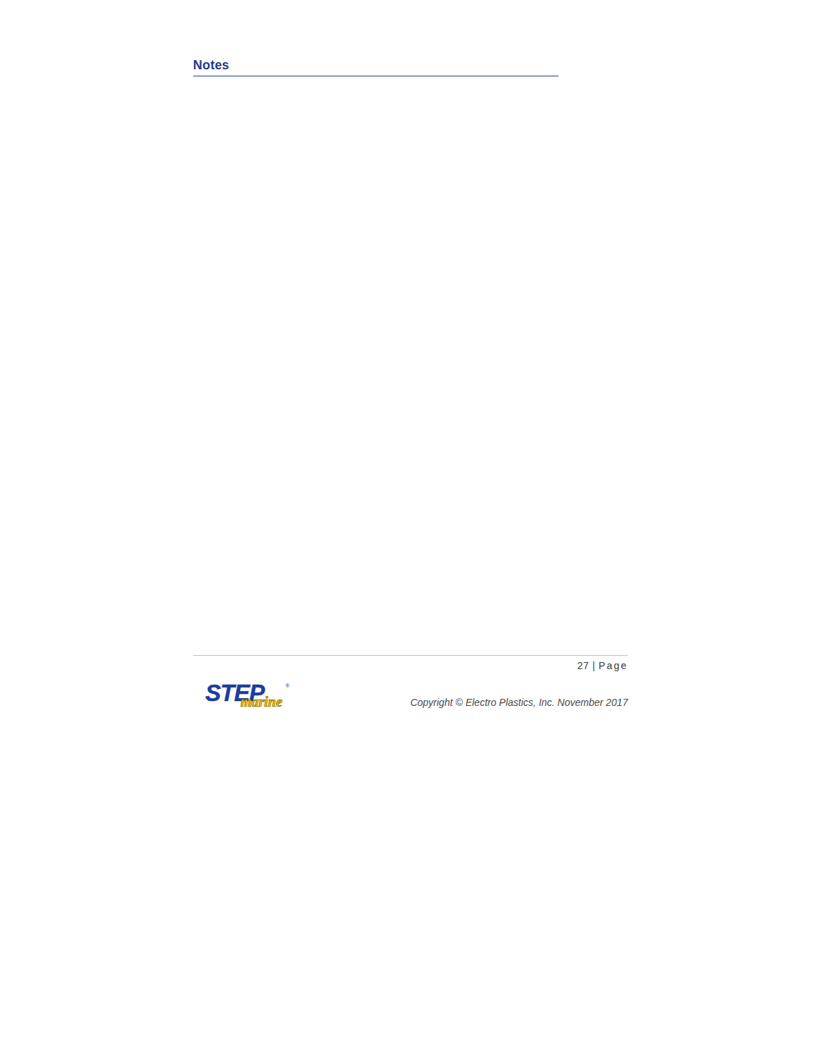Notes
27 | Page
STEP ® marine
Copyright © Electro Plastics, Inc. November 2017